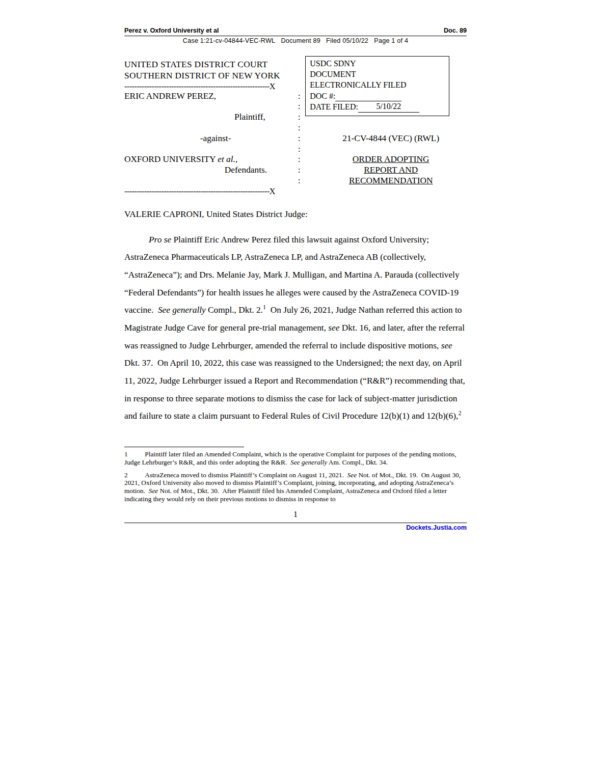Perez v. Oxford University et al Doc. 89
Case 1:21-cv-04844-VEC-RWL Document 89 Filed 05/10/22 Page 1 of 4
USDC SDNY
DOCUMENT
ELECTRONICALLY FILED
DOC #:
DATE FILED:5/10/22
UNITED STATES DISTRICT COURT
SOUTHERN DISTRICT OF NEW YORK
-----------------------------------------------------------X
| ERIC ANDREW PEREZ, | : | |
| | : | |
| Plaintiff, | : | |
| | : | |
| -against- | : | 21-CV-4844 (VEC) (RWL) |
| | : | |
| OXFORD UNIVERSITY et al. , | : | ORDER ADOPTING |
| Defendants. | : | REPORT AND |
| | : | RECOMMENDATION |
-----------------------------------------------------------X
VALERIE CAPRONI, United States District Judge:
Pro se Plaintiff Eric Andrew Perez filed this lawsuit against Oxford University; AstraZeneca Pharmaceuticals LP, AstraZeneca LP, and AstraZeneca AB (collectively, “AstraZeneca”); and Drs. Melanie Jay, Mark J. Mulligan, and Martina A. Parauda (collectively “Federal Defendants”) for health issues he alleges were caused by the AstraZeneca COVID-19 vaccine. See generally Compl., Dkt. 2.1 On July 26, 2021, Judge Nathan referred this action to Magistrate Judge Cave for general pre-trial management, see Dkt. 16, and later, after the referral was reassigned to Judge Lehrburger, amended the referral to include dispositive motions, see Dkt. 37. On April 10, 2022, this case was reassigned to the Undersigned; the next day, on April 11, 2022, Judge Lehrburger issued a Report and Recommendation (“R&R”) recommending that, in response to three separate motions to dismiss the case for lack of subject-matter jurisdiction and failure to state a claim pursuant to Federal Rules of Civil Procedure 12(b)(1) and 12(b)(6),2
1 Plaintiff later filed an Amended Complaint, which is the operative Complaint for purposes of the pending motions, Judge Lehrburger’s R&R, and this order adopting the R&R. See generally Am. Compl., Dkt. 34.
2 AstraZeneca moved to dismiss Plaintiff’s Complaint on August 11, 2021. See Not. of Mot., Dkt. 19. On August 30, 2021, Oxford University also moved to dismiss Plaintiff’s Complaint, joining, incorporating, and adopting AstraZeneca’s motion. See Not. of Mot., Dkt. 30. After Plaintiff filed his Amended Complaint, AstraZeneca and Oxford filed a letter indicating they would rely on their previous motions to dismiss in response to
1
Dockets.Justia.com